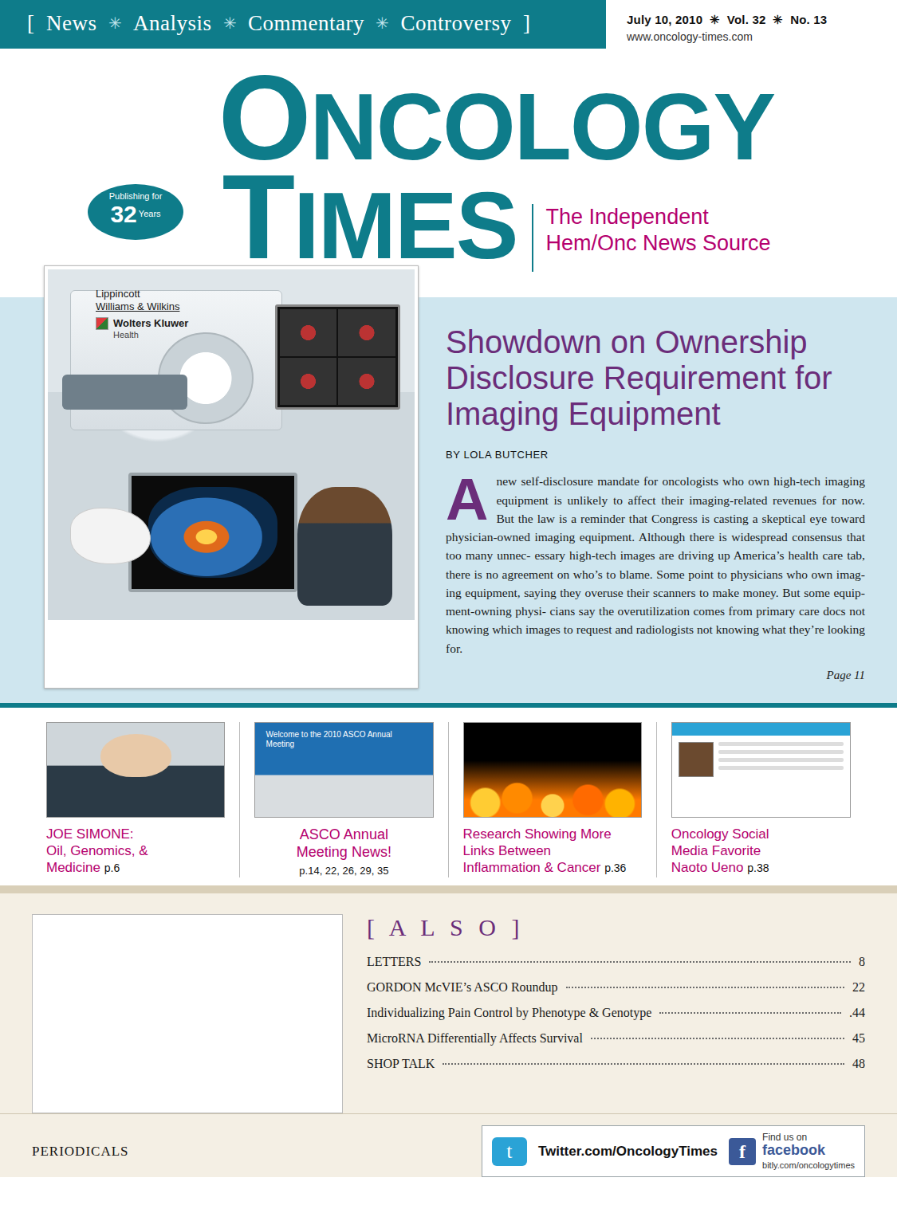[ News✳Analysis✳Commentary✳Controversy ]
July 10, 2010 ✳ Vol. 32 ✳ No. 13
www.oncology-times.com
Publishing for 32 Years
ONCOLOGY
TIMES
The Independent
Hem/Onc News Source
Lippincott
Williams & Wilkins
Wolters Kluwer
Health
Showdown on Ownership
Disclosure Requirement for
Imaging Equipment
BY LOLA BUTCHER
Anew self-disclosure mandate for oncologists who own high-tech imaging equipment is unlikely to affect their imaging-related revenues for now. But the law is a reminder that Congress is casting a skeptical eye toward physician-owned imaging equipment. Although there is widespread consensus that too many unnec- essary high-tech images are driving up America’s health care tab, there is no agreement on who’s to blame. Some point to physicians who own imaging equipment, saying they overuse their scanners to make money. But some equipment-owning physi- cians say the overutilization comes from primary care docs not knowing which images to request and radiologists not knowing what they’re looking for.
Page 11
JOE SIMONE:
Oil, Genomics, &
Medicine p.6
ASCO Annual
Meeting News! p.14, 22, 26, 29, 35
Research Showing More
Links Between
Inflammation & Cancer p.36
Oncology Social
Media Favorite
Naoto Ueno p.38
[ A L S O ]
LETTERS 8
GORDON McVIE’s ASCO Roundup 22
Individualizing Pain Control by Phenotype & Genotype .44
MicroRNA Differentially Affects Survival 45
SHOP TALK 48
PERIODICALS
Twitter.com/OncologyTimes
f
Find us on
facebook
bitly.com/oncologytimes